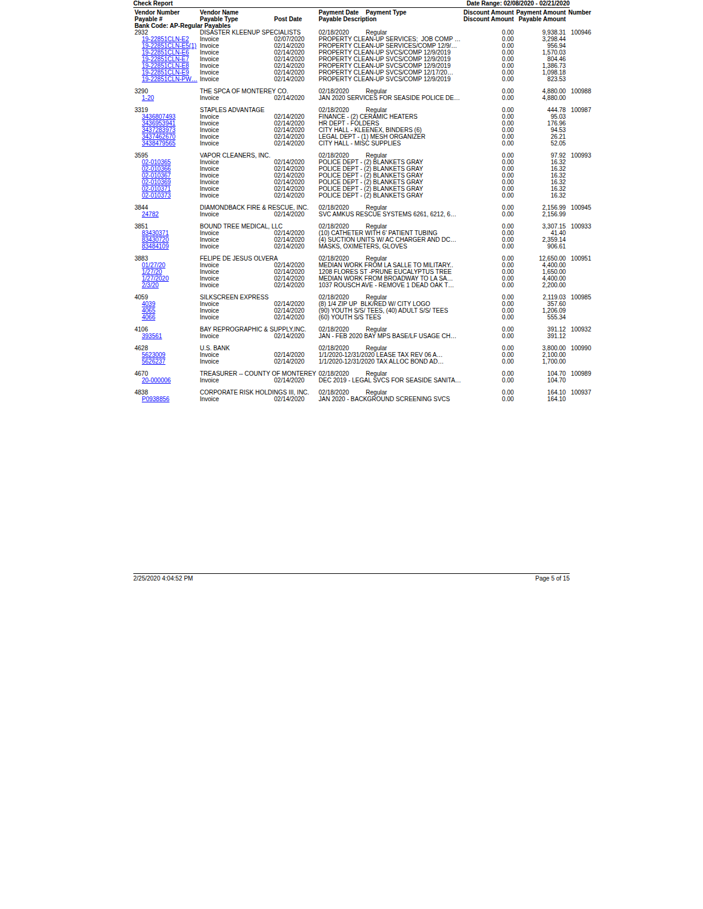Check Report
Date Range: 02/08/2020 - 02/21/2020
| Vendor Number | Vendor Name | | Payment Date | Payment Type | Discount Amount | Payment Amount | Number |
| Payable # | Payable Type | Post Date | Payable Description | Discount Amount | Payable Amount | |
| Bank Code: AP-Regular Payables |
| 2932 | DISASTER KLEENUP SPECIALISTS | 02/18/2020 | Regular | 0.00 | 9,938.31 | 100946 |
| 19-22851CLN-E2 | Invoice | 02/07/2020 | PROPERTY CLEAN-UP SERVICES; JOB COMP … | 0.00 | 3,298.44 | |
| 19-22851CLN-E5(1) | Invoice | 02/14/2020 | PROPERTY CLEAN-UP SERVICES/COMP 12/9/… | 0.00 | 956.94 | |
| 19-22851CLN-E6 | Invoice | 02/14/2020 | PROPERTY CLEAN-UP SVCS/COMP 12/9/2019 | 0.00 | 1,570.03 | |
| 19-22851CLN-E7 | Invoice | 02/14/2020 | PROPERTY CLEAN-UP SVCS/COMP 12/9/2019 | 0.00 | 804.46 | |
| 19-22851CLN-E8 | Invoice | 02/14/2020 | PROPERTY CLEAN-UP SVCS/COMP 12/9/2019 | 0.00 | 1,386.73 | |
| 19-22851CLN-E9 | Invoice | 02/14/2020 | PROPERTY CLEAN-UP SVCS/COMP 12/17/20… | 0.00 | 1,098.18 | |
| 19-22851CLN-PW… | Invoice | 02/14/2020 | PROPERTY CLEAN-UP SVCS/COMP 12/9/2019 | 0.00 | 823.53 | |
| 3290 | THE SPCA OF MONTEREY CO. | 02/18/2020 | Regular | 0.00 | 4,880.00 | 100988 |
| 1-20 | Invoice | 02/14/2020 | JAN 2020 SERVICES FOR SEASIDE POLICE DE… | 0.00 | 4,880.00 | |
| 3319 | STAPLES ADVANTAGE | 02/18/2020 | Regular | 0.00 | 444.78 | 100987 |
| 3436807493 | Invoice | 02/14/2020 | FINANCE - (2) CERAMIC HEATERS | 0.00 | 95.03 | |
| 3436953941 | Invoice | 02/14/2020 | HR DEPT - FOLDERS | 0.00 | 176.96 | |
| 3437283973 | Invoice | 02/14/2020 | CITY HALL - KLEENEX, BINDERS (6) | 0.00 | 94.53 | |
| 3437462670 | Invoice | 02/14/2020 | LEGAL DEPT - (1) MESH ORGANIZER | 0.00 | 26.21 | |
| 3438479565 | Invoice | 02/14/2020 | CITY HALL - MISC SUPPLIES | 0.00 | 52.05 | |
| 3595 | VAPOR CLEANERS, INC. | 02/18/2020 | Regular | 0.00 | 97.92 | 100993 |
| 02-010365 | Invoice | 02/14/2020 | POLICE DEPT - (2) BLANKETS GRAY | 0.00 | 16.32 | |
| 02-010366 | Invoice | 02/14/2020 | POLICE DEPT - (2) BLANKETS GRAY | 0.00 | 16.32 | |
| 02-010367 | Invoice | 02/14/2020 | POLICE DEPT - (2) BLANKETS GRAY | 0.00 | 16.32 | |
| 02-010369 | Invoice | 02/14/2020 | POLICE DEPT - (2) BLANKETS GRAY | 0.00 | 16.32 | |
| 02-010371 | Invoice | 02/14/2020 | POLICE DEPT - (2) BLANKETS GRAY | 0.00 | 16.32 | |
| 02-010373 | Invoice | 02/14/2020 | POLICE DEPT - (2) BLANKETS GRAY | 0.00 | 16.32 | |
| 3844 | DIAMONDBACK FIRE & RESCUE, INC. | 02/18/2020 | Regular | 0.00 | 2,156.99 | 100945 |
| 24782 | Invoice | 02/14/2020 | SVC AMKUS RESCUE SYSTEMS 6261, 6212, 6… | 0.00 | 2,156.99 | |
| 3851 | BOUND TREE MEDICAL, LLC | 02/18/2020 | Regular | 0.00 | 3,307.15 | 100933 |
| 83430371 | Invoice | 02/14/2020 | (10) CATHETER WITH 6' PATIENT TUBING | 0.00 | 41.40 | |
| 83430720 | Invoice | 02/14/2020 | (4) SUCTION UNITS W/ AC CHARGER AND DC… | 0.00 | 2,359.14 | |
| 83484109 | Invoice | 02/14/2020 | MASKS, OXIMETERS, GLOVES | 0.00 | 906.61 | |
| 3883 | FELIPE DE JESUS OLVERA | 02/18/2020 | Regular | 0.00 | 12,650.00 | 100951 |
| 01/27/20 | Invoice | 02/14/2020 | MEDIAN WORK FROM LA SALLE TO MILITARY.. | 0.00 | 4,400.00 | |
| 1/27/20 | Invoice | 02/14/2020 | 1208 FLORES ST -PRUNE EUCALYPTUS TREE | 0.00 | 1,650.00 | |
| 1/27/2020 | Invoice | 02/14/2020 | MEDIAN WORK FROM BROADWAY TO LA SA… | 0.00 | 4,400.00 | |
| 2/3/20 | Invoice | 02/14/2020 | 1037 ROUSCH AVE - REMOVE 1 DEAD OAK T… | 0.00 | 2,200.00 | |
| 4059 | SILKSCREEN EXPRESS | 02/18/2020 | Regular | 0.00 | 2,119.03 | 100985 |
| 4039 | Invoice | 02/14/2020 | (8) 1/4 ZIP UP BLK/RED W/ CITY LOGO | 0.00 | 357.60 | |
| 4065 | Invoice | 02/14/2020 | (90) YOUTH S/S/ TEES, (40) ADULT S/S/ TEES | 0.00 | 1,206.09 | |
| 4066 | Invoice | 02/14/2020 | (60) YOUTH S/S TEES | 0.00 | 555.34 | |
| 4106 | BAY REPROGRAPHIC & SUPPLY,INC. | 02/18/2020 | Regular | 0.00 | 391.12 | 100932 |
| 393561 | Invoice | 02/14/2020 | JAN - FEB 2020 BAY MPS BASE/LF USAGE CH… | 0.00 | 391.12 | |
| 4628 | U.S. BANK | 02/18/2020 | Regular | 0.00 | 3,800.00 | 100990 |
| 5623009 | Invoice | 02/14/2020 | 1/1/2020-12/31/2020 LEASE TAX REV 06 A… | 0.00 | 2,100.00 | |
| 5626237 | Invoice | 02/14/2020 | 1/1/2020-12/31/2020 TAX ALLOC BOND AD… | 0.00 | 1,700.00 | |
| 4670 | TREASURER -- COUNTY OF MONTEREY | 02/18/2020 | Regular | 0.00 | 104.70 | 100989 |
| 20-000006 | Invoice | 02/14/2020 | DEC 2019 - LEGAL SVCS FOR SEASIDE SANITA… | 0.00 | 104.70 | |
| 4838 | CORPORATE RISK HOLDINGS III, INC. | 02/18/2020 | Regular | 0.00 | 164.10 | 100937 |
| P0938856 | Invoice | 02/14/2020 | JAN 2020 - BACKGROUND SCREENING SVCS | 0.00 | 164.10 | |
2/25/2020 4:04:52 PM
Page 5 of 15